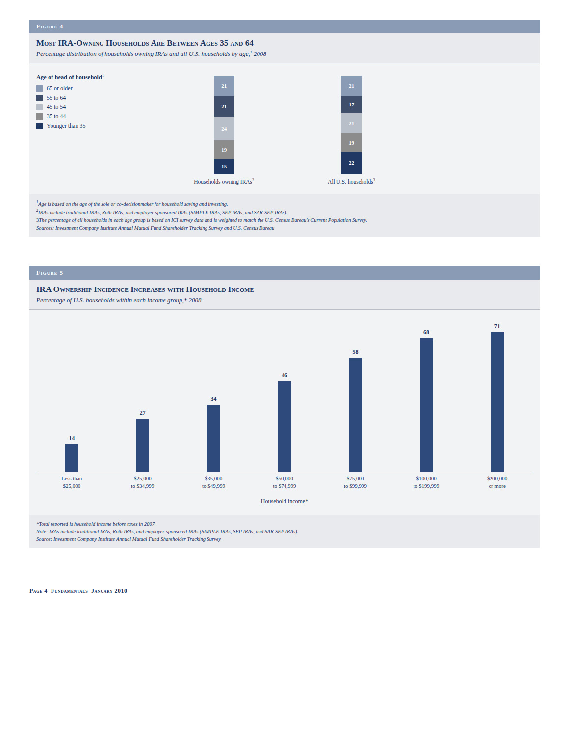Figure 4
Most IRA-Owning Households Are Between Ages 35 and 64
Percentage distribution of households owning IRAs and all U.S. households by age,1 2008
Age of head of household1
65 or older
55 to 64
45 to 54
35 to 44
Younger than 35
21
21
24
19
15
Households owning IRAs2
21
17
21
19
22
All U.S. households3
1Age is based on the age of the sole or co-decisionmaker for household saving and investing.
2IRAs include traditional IRAs, Roth IRAs, and employer-sponsored IRAs (SIMPLE IRAs, SEP IRAs, and SAR-SEP IRAs).
3 The percentage of all households in each age group is based on ICI survey data and is weighted to match the U.S. Census Bureau's Current Population Survey.
Sources: Investment Company Institute Annual Mutual Fund Shareholder Tracking Survey and U.S. Census Bureau
Figure 5
IRA Ownership Incidence Increases with Household Income
Percentage of U.S. households within each income group,* 2008
14
27
34
46
58
68
71
Less than
$25,000
$25,000
to $34,999
$35,000
to $49,999
$50,000
to $74,999
$75,000
to $99,999
$100,000
to $199,999
$200,000
or more
Household income*
*Total reported is household income before taxes in 2007.
Note: IRAs include traditional IRAs, Roth IRAs, and employer-sponsored IRAs (SIMPLE IRAs, SEP IRAs, and SAR-SEP IRAs).
Source: Investment Company Institute Annual Mutual Fund Shareholder Tracking Survey
Page 4 Fundamentals January 2010